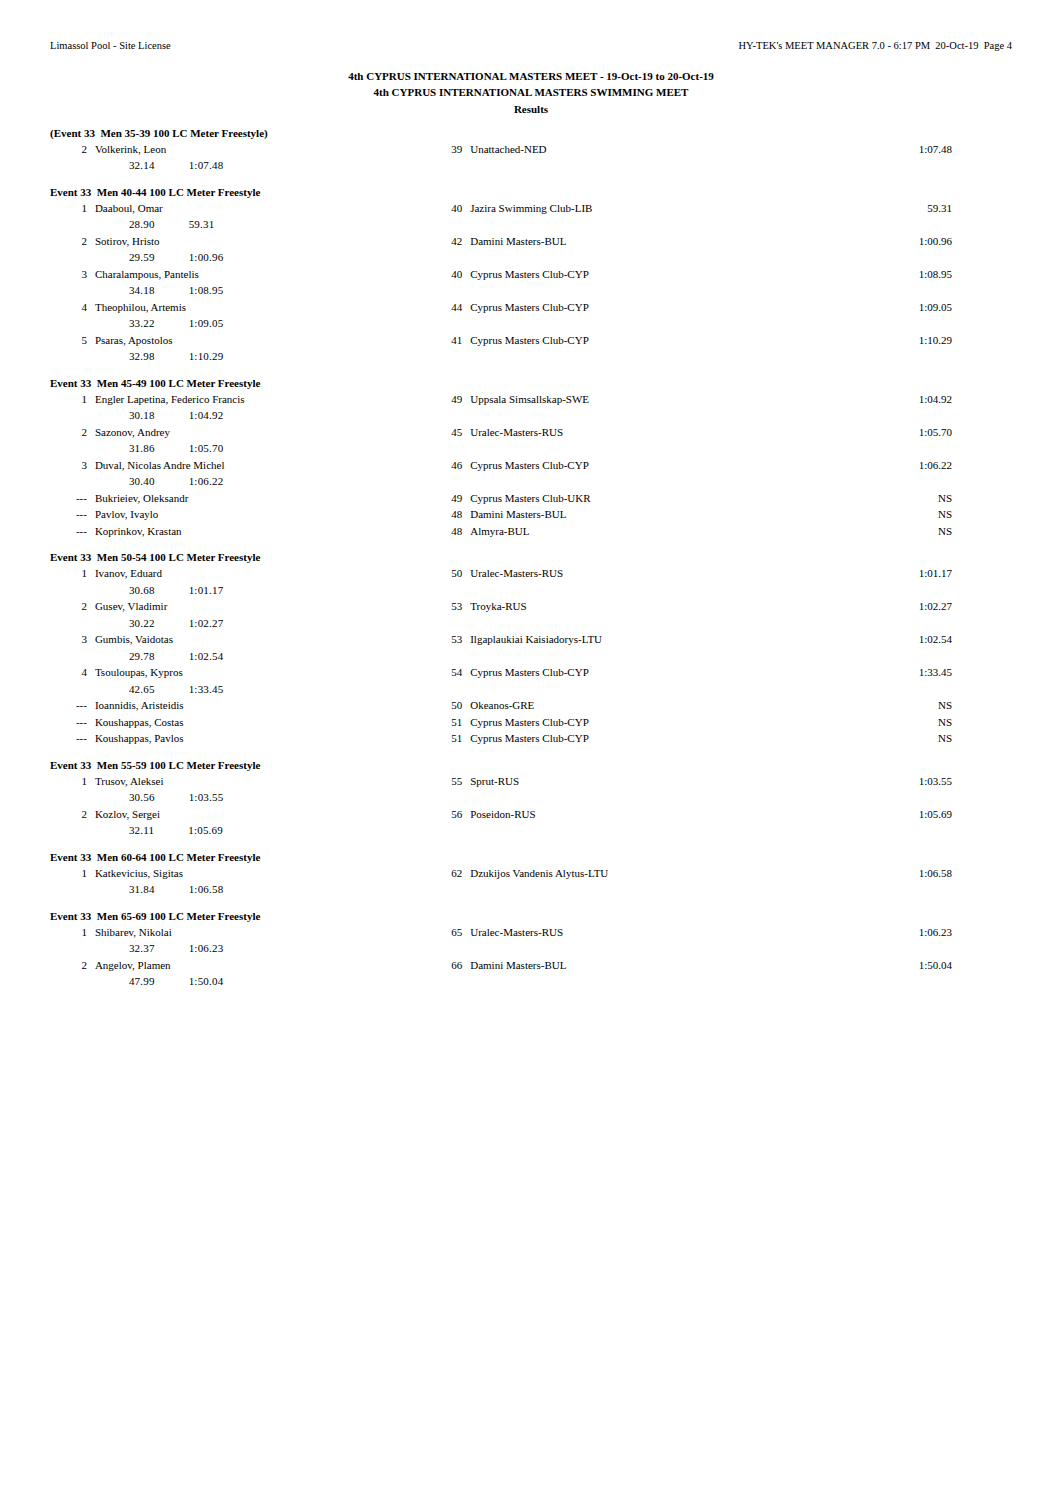Limassol Pool - Site License HY-TEK's MEET MANAGER 7.0 - 6:17 PM 20-Oct-19 Page 4
4th CYPRUS INTERNATIONAL MASTERS MEET - 19-Oct-19 to 20-Oct-19
4th CYPRUS INTERNATIONAL MASTERS SWIMMING MEET
Results
(Event 33 Men 35-39 100 LC Meter Freestyle)
| 2 | Volkerink, Leon | 39 | Unattached-NED | 1:07.48 |
| | 32.14 1:07.48 |
Event 33 Men 40-44 100 LC Meter Freestyle
| 1 | Daaboul, Omar | 40 | Jazira Swimming Club-LIB | 59.31 |
| | 28.90 59.31 |
| 2 | Sotirov, Hristo | 42 | Damini Masters-BUL | 1:00.96 |
| | 29.59 1:00.96 |
| 3 | Charalampous, Pantelis | 40 | Cyprus Masters Club-CYP | 1:08.95 |
| | 34.18 1:08.95 |
| 4 | Theophilou, Artemis | 44 | Cyprus Masters Club-CYP | 1:09.05 |
| | 33.22 1:09.05 |
| 5 | Psaras, Apostolos | 41 | Cyprus Masters Club-CYP | 1:10.29 |
| | 32.98 1:10.29 |
Event 33 Men 45-49 100 LC Meter Freestyle
| 1 | Engler Lapetina, Federico Francis | 49 | Uppsala Simsallskap-SWE | 1:04.92 |
| | 30.18 1:04.92 |
| 2 | Sazonov, Andrey | 45 | Uralec-Masters-RUS | 1:05.70 |
| | 31.86 1:05.70 |
| 3 | Duval, Nicolas Andre Michel | 46 | Cyprus Masters Club-CYP | 1:06.22 |
| | 30.40 1:06.22 |
| --- | Bukrieiev, Oleksandr | 49 | Cyprus Masters Club-UKR | NS |
| --- | Pavlov, Ivaylo | 48 | Damini Masters-BUL | NS |
| --- | Koprinkov, Krastan | 48 | Almyra-BUL | NS |
Event 33 Men 50-54 100 LC Meter Freestyle
| 1 | Ivanov, Eduard | 50 | Uralec-Masters-RUS | 1:01.17 |
| | 30.68 1:01.17 |
| 2 | Gusev, Vladimir | 53 | Troyka-RUS | 1:02.27 |
| | 30.22 1:02.27 |
| 3 | Gumbis, Vaidotas | 53 | Ilgaplaukiai Kaisiadorys-LTU | 1:02.54 |
| | 29.78 1:02.54 |
| 4 | Tsouloupas, Kypros | 54 | Cyprus Masters Club-CYP | 1:33.45 |
| | 42.65 1:33.45 |
| --- | Ioannidis, Aristeidis | 50 | Okeanos-GRE | NS |
| --- | Koushappas, Costas | 51 | Cyprus Masters Club-CYP | NS |
| --- | Koushappas, Pavlos | 51 | Cyprus Masters Club-CYP | NS |
Event 33 Men 55-59 100 LC Meter Freestyle
| 1 | Trusov, Aleksei | 55 | Sprut-RUS | 1:03.55 |
| | 30.56 1:03.55 |
| 2 | Kozlov, Sergei | 56 | Poseidon-RUS | 1:05.69 |
| | 32.11 1:05.69 |
Event 33 Men 60-64 100 LC Meter Freestyle
| 1 | Katkevicius, Sigitas | 62 | Dzukijos Vandenis Alytus-LTU | 1:06.58 |
| | 31.84 1:06.58 |
Event 33 Men 65-69 100 LC Meter Freestyle
| 1 | Shibarev, Nikolai | 65 | Uralec-Masters-RUS | 1:06.23 |
| | 32.37 1:06.23 |
| 2 | Angelov, Plamen | 66 | Damini Masters-BUL | 1:50.04 |
| | 47.99 1:50.04 |